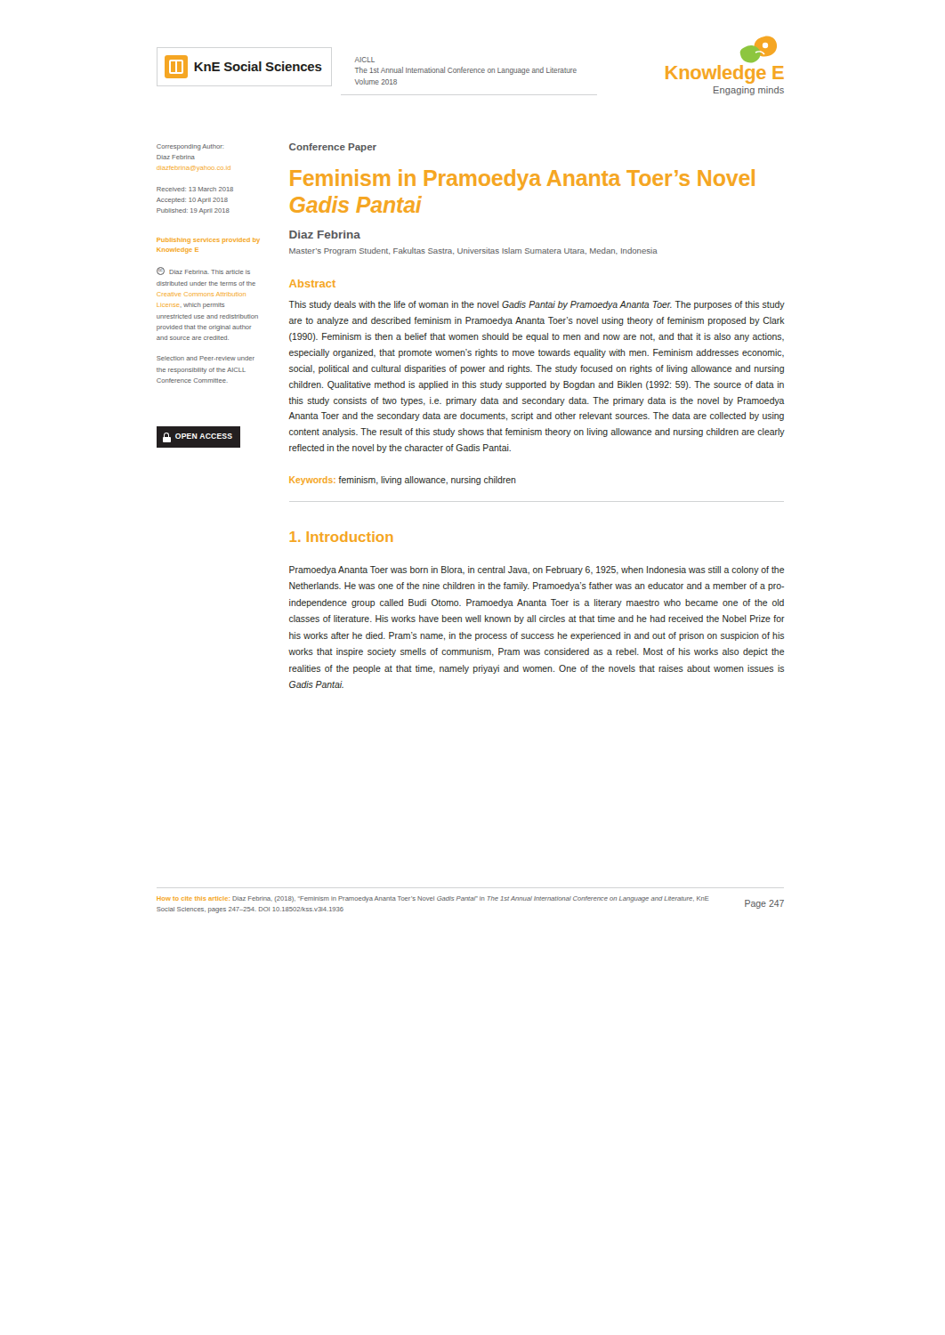KnE Social Sciences
AICLL
The 1st Annual International Conference on Language and Literature
Volume 2018
Knowledge E
Engaging minds
Corresponding Author:
Diaz Febrina
diazfebrina@yahoo.co.id
Received: 13 March 2018
Accepted: 10 April 2018
Published: 19 April 2018
Publishing services provided by
Knowledge E
Diaz Febrina. This article is distributed under the terms of the Creative Commons Attribution License, which permits unrestricted use and redistribution provided that the original author and source are credited.
Selection and Peer-review under the responsibility of the AICLL Conference Committee.
OPEN ACCESS
Conference Paper
Feminism in Pramoedya Ananta Toer’s Novel
Gadis Pantai
Diaz Febrina
Master’s Program Student, Fakultas Sastra, Universitas Islam Sumatera Utara, Medan, Indonesia
Abstract
This study deals with the life of woman in the novel Gadis Pantai by Pramoedya Ananta Toer. The purposes of this study are to analyze and described feminism in Pramoedya Ananta Toer’s novel using theory of feminism proposed by Clark (1990). Feminism is then a belief that women should be equal to men and now are not, and that it is also any actions, especially organized, that promote women’s rights to move towards equality with men. Feminism addresses economic, social, political and cultural disparities of power and rights. The study focused on rights of living allowance and nursing children. Qualitative method is applied in this study supported by Bogdan and Biklen (1992: 59). The source of data in this study consists of two types, i.e. primary data and secondary data. The primary data is the novel by Pramoedya Ananta Toer and the secondary data are documents, script and other relevant sources. The data are collected by using content analysis. The result of this study shows that feminism theory on living allowance and nursing children are clearly reflected in the novel by the character of Gadis Pantai.
Keywords: feminism, living allowance, nursing children
1. Introduction
Pramoedya Ananta Toer was born in Blora, in central Java, on February 6, 1925, when Indonesia was still a colony of the Netherlands. He was one of the nine children in the family. Pramoedya’s father was an educator and a member of a pro-independence group called Budi Otomo. Pramoedya Ananta Toer is a literary maestro who became one of the old classes of literature. His works have been well known by all circles at that time and he had received the Nobel Prize for his works after he died. Pram’s name, in the process of success he experienced in and out of prison on suspicion of his works that inspire society smells of communism, Pram was considered as a rebel. Most of his works also depict the realities of the people at that time, namely priyayi and women. One of the novels that raises about women issues is Gadis Pantai.
How to cite this article: Diaz Febrina, (2018), “Feminism in Pramoedya Ananta Toer’s Novel Gadis Pantai” in The 1st Annual International Conference on Language and Literature, KnE Social Sciences, pages 247–254. DOI 10.18502/kss.v3i4.1936
Page 247